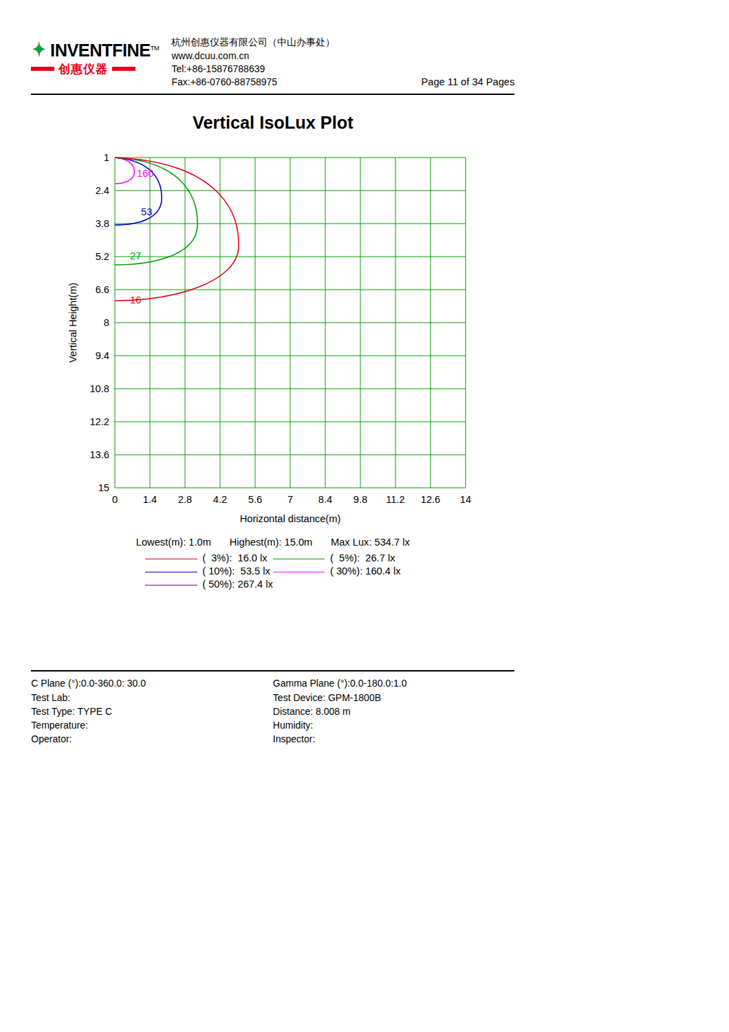✦ INVENTFINETM
创惠仪器
杭州创惠仪器有限公司（中山办事处）
www.dcuu.com.cn
Tel:+86-15876788639
Fax:+86-0760-88758975
Page 11 of 34 Pages
Vertical IsoLux Plot
160 53 27 16 1 2.4 3.8 5.2 6.6 8 9.4 10.8 12.2 13.6 15 0 1.4 2.8 4.2 5.6 7 8.4 9.8 11.2 12.6 14 Horizontal distance(m) Vertical Height(m)
Lowest(m): 1.0m Highest(m): 15.0m Max Lux: 534.7 lx
| | ( 3%): 16.0 lx | | ( 5%): 26.7 lx |
| | ( 10%): 53.5 lx | | ( 30%): 160.4 lx |
| | ( 50%): 267.4 lx | | |
C Plane (°):0.0-360.0: 30.0
Test Lab:
Test Type: TYPE C
Temperature:
Operator:
Gamma Plane (°):0.0-180.0:1.0
Test Device: GPM-1800B
Distance: 8.008 m
Humidity:
Inspector: